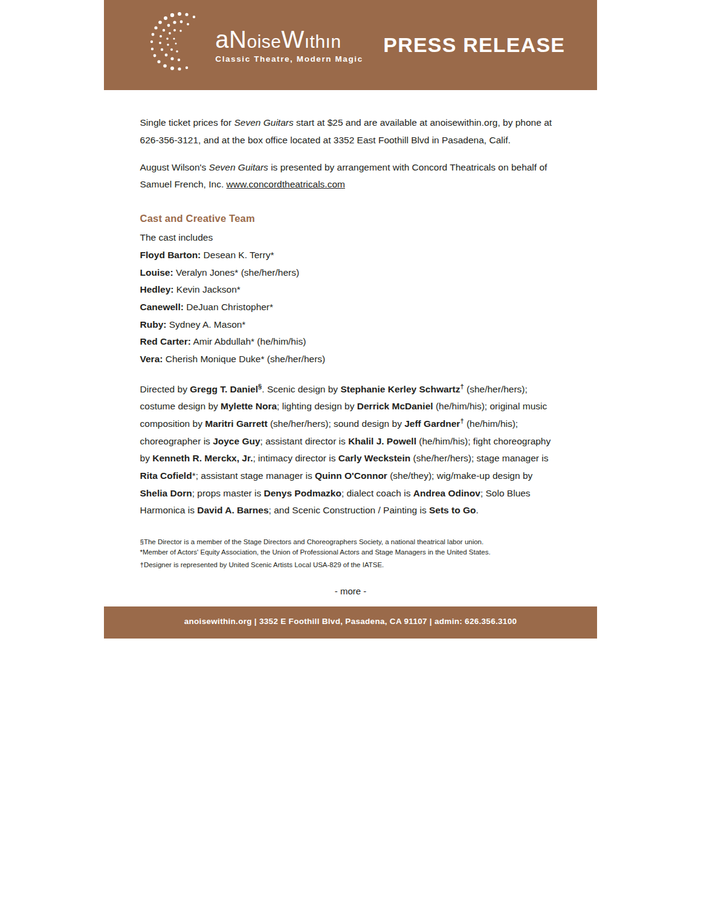a Noise Wıthın
Classic Theatre, Modern Magic
Press Release
Single ticket prices for Seven Guitars start at $25 and are available at anoisewithin.org, by phone at 626-356-3121, and at the box office located at 3352 East Foothill Blvd in Pasadena, Calif.
August Wilson's Seven Guitars is presented by arrangement with Concord Theatricals on behalf of Samuel French, Inc. www.concordtheatricals.com
Cast and Creative Team
The cast includes
Floyd Barton: Desean K. Terry*
Louise: Veralyn Jones* (she/her/hers)
Hedley: Kevin Jackson*
Canewell: DeJuan Christopher*
Ruby: Sydney A. Mason*
Red Carter: Amir Abdullah* (he/him/his)
Vera: Cherish Monique Duke* (she/her/hers)
Directed by Gregg T. Daniel§. Scenic design by Stephanie Kerley Schwartz† (she/her/hers); costume design by Mylette Nora; lighting design by Derrick McDaniel (he/him/his); original music composition by Maritri Garrett (she/her/hers); sound design by Jeff Gardner† (he/him/his); choreographer is Joyce Guy; assistant director is Khalil J. Powell (he/him/his); fight choreography by Kenneth R. Merckx, Jr.; intimacy director is Carly Weckstein (she/her/hers); stage manager is Rita Cofield*; assistant stage manager is Quinn O'Connor (she/they); wig/make-up design by Shelia Dorn; props master is Denys Podmazko; dialect coach is Andrea Odinov; Solo Blues Harmonica is David A. Barnes; and Scenic Construction / Painting is Sets to Go.
§The Director is a member of the Stage Directors and Choreographers Society, a national theatrical labor union.
*Member of Actors' Equity Association, the Union of Professional Actors and Stage Managers in the United States.
†Designer is represented by United Scenic Artists Local USA-829 of the IATSE.
- more -
anoisewithin.org | 3352 E Foothill Blvd, Pasadena, CA 91107 | admin: 626.356.3100